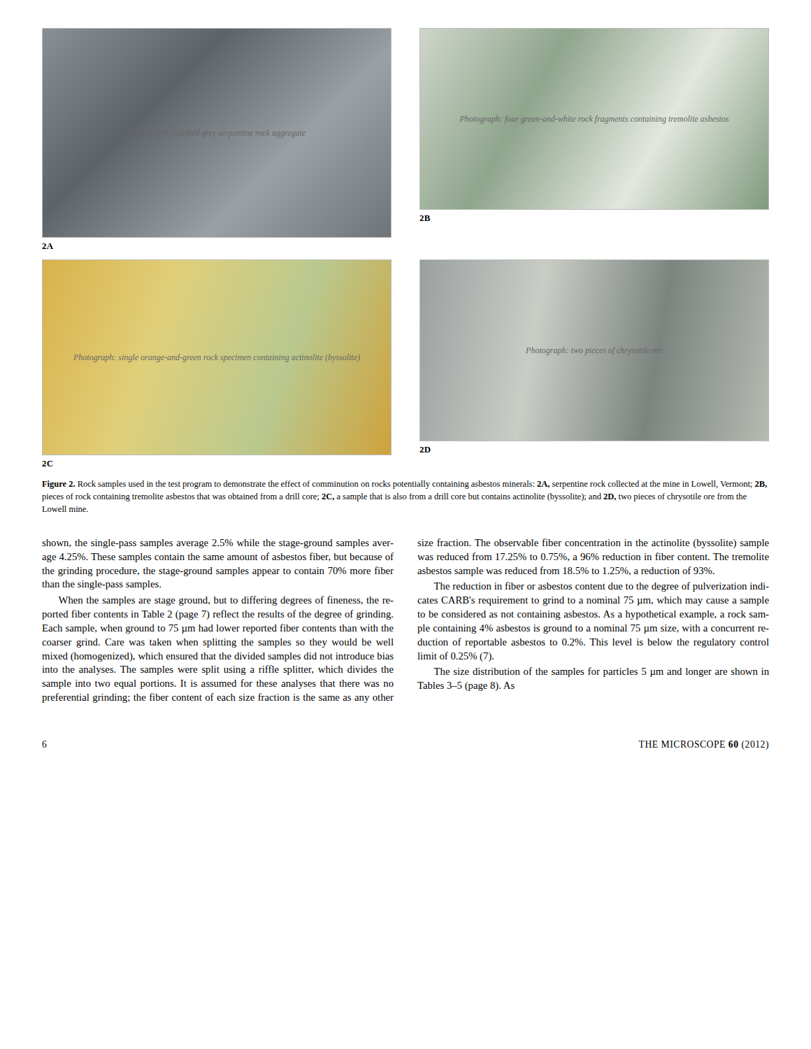Photograph: crushed grey serpentine rock aggregate
2A
Photograph: four green-and-white rock fragments containing tremolite asbestos
2B
Photograph: single orange-and-green rock specimen containing actinolite (byssolite)
2C
Photograph: two pieces of chrysotile ore
2D
Figure 2. Rock samples used in the test program to demonstrate the effect of comminution on rocks potentially containing asbestos minerals: 2A, serpentine rock collected at the mine in Lowell, Vermont; 2B, pieces of rock containing tremolite asbestos that was obtained from a drill core; 2C, a sample that is also from a drill core but contains actinolite (byssolite); and 2D, two pieces of chrysotile ore from the Lowell mine.
shown, the single-pass samples average 2.5% while the stage-ground samples average 4.25%. These samples contain the same amount of asbestos fiber, but because of the grinding procedure, the stage-ground samples appear to contain 70% more fiber than the single-pass samples.
When the samples are stage ground, but to differing degrees of fineness, the reported fiber contents in Table 2 (page 7) reflect the results of the degree of grinding. Each sample, when ground to 75 µm had lower reported fiber contents than with the coarser grind. Care was taken when splitting the samples so they would be well mixed (homogenized), which ensured that the divided samples did not introduce bias into the analyses. The samples were split using a riffle splitter, which divides the sample into two equal portions. It is assumed for these analyses that there was no preferential grinding; the fiber content of each size fraction is the same as any other size fraction. The observable fiber concentration in the actinolite (byssolite) sample was reduced from 17.25% to 0.75%, a 96% reduction in fiber content. The tremolite asbestos sample was reduced from 18.5% to 1.25%, a reduction of 93%.
The reduction in fiber or asbestos content due to the degree of pulverization indicates CARB's requirement to grind to a nominal 75 µm, which may cause a sample to be considered as not containing asbestos. As a hypothetical example, a rock sample containing 4% asbestos is ground to a nominal 75 µm size, with a concurrent reduction of reportable asbestos to 0.2%. This level is below the regulatory control limit of 0.25% (7).
The size distribution of the samples for particles 5 µm and longer are shown in Tables 3–5 (page 8). As
6
THE MICROSCOPE 60 (2012)